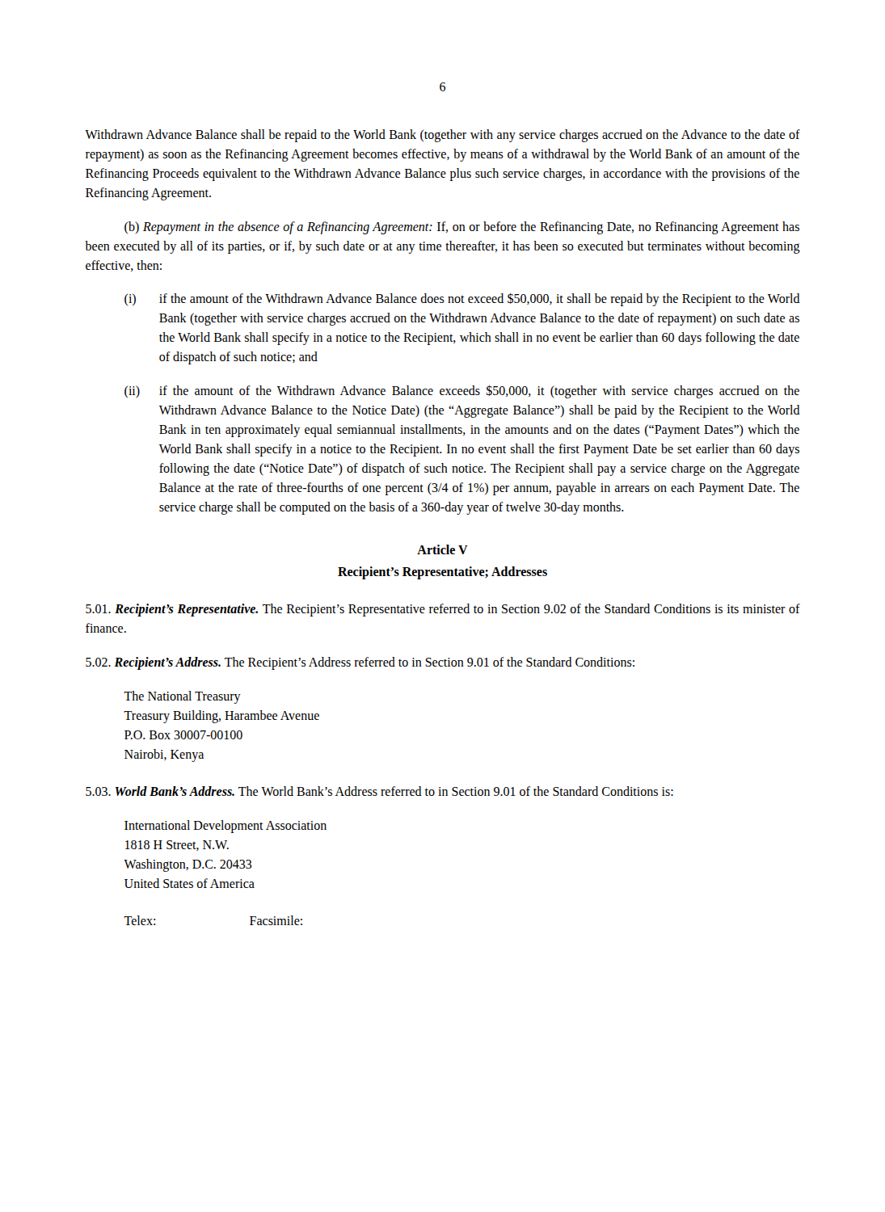6
Withdrawn Advance Balance shall be repaid to the World Bank (together with any service charges accrued on the Advance to the date of repayment) as soon as the Refinancing Agreement becomes effective, by means of a withdrawal by the World Bank of an amount of the Refinancing Proceeds equivalent to the Withdrawn Advance Balance plus such service charges, in accordance with the provisions of the Refinancing Agreement.
(b) Repayment in the absence of a Refinancing Agreement: If, on or before the Refinancing Date, no Refinancing Agreement has been executed by all of its parties, or if, by such date or at any time thereafter, it has been so executed but terminates without becoming effective, then:
(i)
if the amount of the Withdrawn Advance Balance does not exceed $50,000, it shall be repaid by the Recipient to the World Bank (together with service charges accrued on the Withdrawn Advance Balance to the date of repayment) on such date as the World Bank shall specify in a notice to the Recipient, which shall in no event be earlier than 60 days following the date of dispatch of such notice; and
(ii)
if the amount of the Withdrawn Advance Balance exceeds $50,000, it (together with service charges accrued on the Withdrawn Advance Balance to the Notice Date) (the “Aggregate Balance”) shall be paid by the Recipient to the World Bank in ten approximately equal semiannual installments, in the amounts and on the dates (“Payment Dates”) which the World Bank shall specify in a notice to the Recipient. In no event shall the first Payment Date be set earlier than 60 days following the date (“Notice Date”) of dispatch of such notice. The Recipient shall pay a service charge on the Aggregate Balance at the rate of three-fourths of one percent (3/4 of 1%) per annum, payable in arrears on each Payment Date. The service charge shall be computed on the basis of a 360-day year of twelve 30-day months.
Article V
Recipient’s Representative; Addresses
5.01. Recipient’s Representative. The Recipient’s Representative referred to in Section 9.02 of the Standard Conditions is its minister of finance.
5.02. Recipient’s Address. The Recipient’s Address referred to in Section 9.01 of the Standard Conditions:
The National Treasury
Treasury Building, Harambee Avenue
P.O. Box 30007-00100
Nairobi, Kenya
5.03. World Bank’s Address. The World Bank’s Address referred to in Section 9.01 of the Standard Conditions is:
International Development Association
1818 H Street, N.W.
Washington, D.C. 20433
United States of America
Telex:
Facsimile: